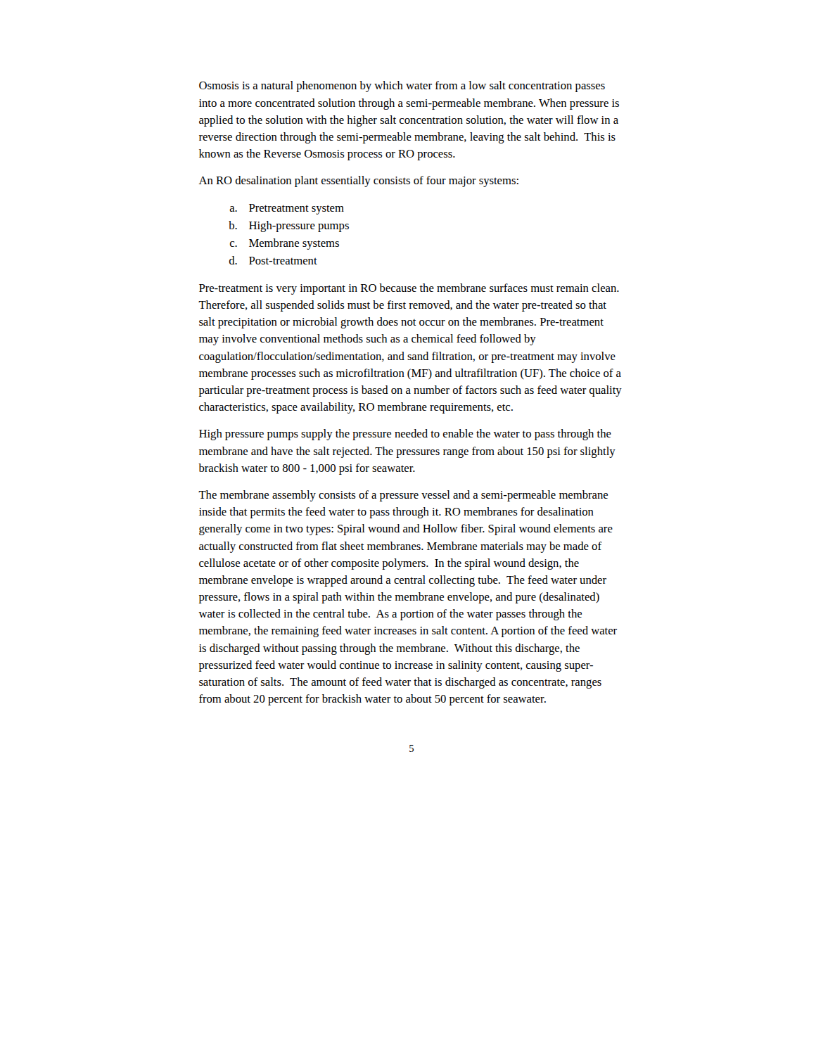Osmosis is a natural phenomenon by which water from a low salt concentration passes into a more concentrated solution through a semi-permeable membrane. When pressure is applied to the solution with the higher salt concentration solution, the water will flow in a reverse direction through the semi-permeable membrane, leaving the salt behind. This is known as the Reverse Osmosis process or RO process.
An RO desalination plant essentially consists of four major systems:
Pretreatment system
High-pressure pumps
Membrane systems
Post-treatment
Pre-treatment is very important in RO because the membrane surfaces must remain clean. Therefore, all suspended solids must be first removed, and the water pre-treated so that salt precipitation or microbial growth does not occur on the membranes. Pre-treatment may involve conventional methods such as a chemical feed followed by coagulation/flocculation/sedimentation, and sand filtration, or pre-treatment may involve membrane processes such as microfiltration (MF) and ultrafiltration (UF). The choice of a particular pre-treatment process is based on a number of factors such as feed water quality characteristics, space availability, RO membrane requirements, etc.
High pressure pumps supply the pressure needed to enable the water to pass through the membrane and have the salt rejected. The pressures range from about 150 psi for slightly brackish water to 800 - 1,000 psi for seawater.
The membrane assembly consists of a pressure vessel and a semi-permeable membrane inside that permits the feed water to pass through it. RO membranes for desalination generally come in two types: Spiral wound and Hollow fiber. Spiral wound elements are actually constructed from flat sheet membranes. Membrane materials may be made of cellulose acetate or of other composite polymers. In the spiral wound design, the membrane envelope is wrapped around a central collecting tube. The feed water under pressure, flows in a spiral path within the membrane envelope, and pure (desalinated) water is collected in the central tube. As a portion of the water passes through the membrane, the remaining feed water increases in salt content. A portion of the feed water is discharged without passing through the membrane. Without this discharge, the pressurized feed water would continue to increase in salinity content, causing super-saturation of salts. The amount of feed water that is discharged as concentrate, ranges from about 20 percent for brackish water to about 50 percent for seawater.
5